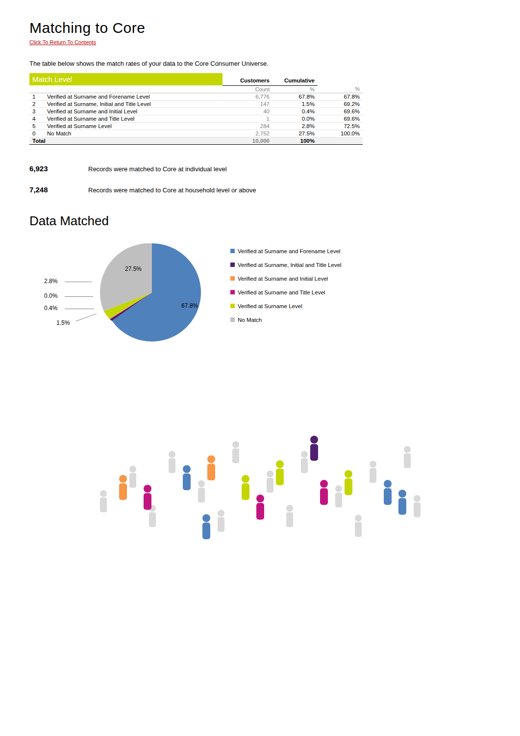Matching to Core
Click To Return To Contents
The table below shows the match rates of your data to the Core Consumer Universe.
| Match Level | Customers | Cumulative |
| --- | --- | --- |
| | Count | % | % |
| 1 | Verified at Surname and Forename Level | 6,776 | 67.8% | 67.8% |
| 2 | Verified at Surname, Initial and Title Level | 147 | 1.5% | 69.2% |
| 3 | Verified at Surname and Initial Level | 40 | 0.4% | 69.6% |
| 4 | Verified at Surname and Title Level | 1 | 0.0% | 69.6% |
| 5 | Verified at Surname Level | 284 | 2.8% | 72.5% |
| 0 | No Match | 2,752 | 27.5% | 100.0% |
| Total | 10,000 | 100% | |
6,923
Records were matched to Core at individual level
7,248
Records were matched to Core at household level or above
Data Matched
27.5%
67.8%
2.8%
0.0%
0.4%
1.5%
Verified at Surname and Forename Level
Verified at Surname, Initial and Title Level
Verified at Surname and Initial Level
Verified at Surname and Title Level
Verified at Surname Level
No Match